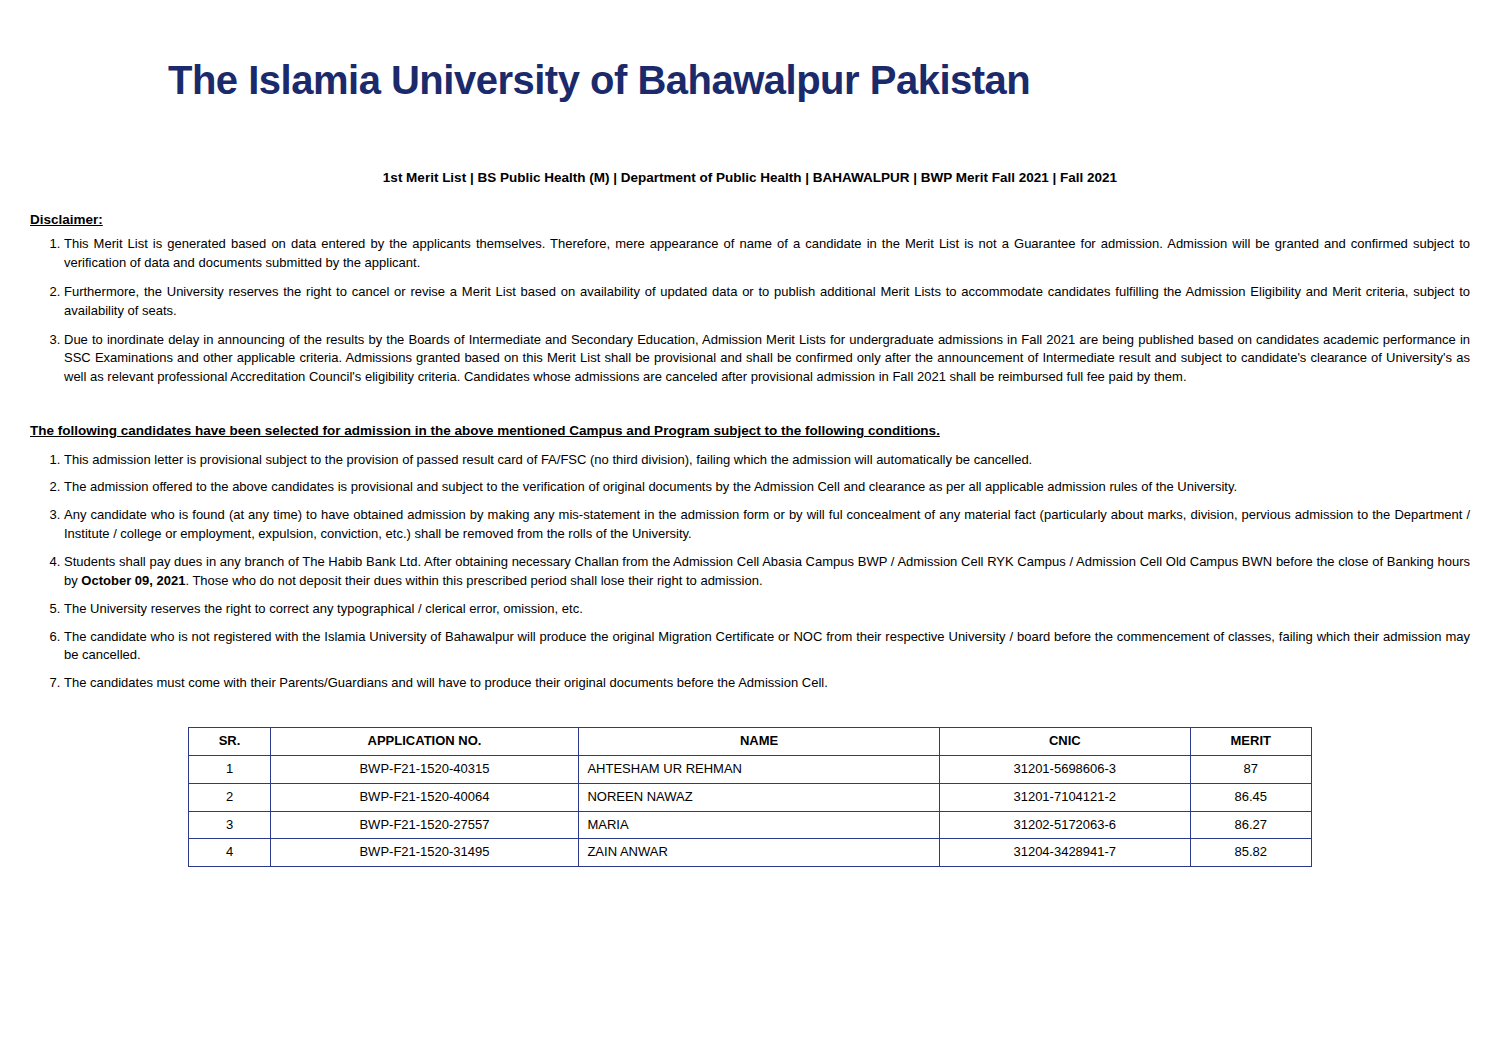The Islamia University of Bahawalpur Pakistan
1st Merit List | BS Public Health (M) | Department of Public Health | BAHAWALPUR | BWP Merit Fall 2021 | Fall 2021
Disclaimer:
This Merit List is generated based on data entered by the applicants themselves. Therefore, mere appearance of name of a candidate in the Merit List is not a Guarantee for admission. Admission will be granted and confirmed subject to verification of data and documents submitted by the applicant.
Furthermore, the University reserves the right to cancel or revise a Merit List based on availability of updated data or to publish additional Merit Lists to accommodate candidates fulfilling the Admission Eligibility and Merit criteria, subject to availability of seats.
Due to inordinate delay in announcing of the results by the Boards of Intermediate and Secondary Education, Admission Merit Lists for undergraduate admissions in Fall 2021 are being published based on candidates academic performance in SSC Examinations and other applicable criteria. Admissions granted based on this Merit List shall be provisional and shall be confirmed only after the announcement of Intermediate result and subject to candidate's clearance of University's as well as relevant professional Accreditation Council's eligibility criteria. Candidates whose admissions are canceled after provisional admission in Fall 2021 shall be reimbursed full fee paid by them.
The following candidates have been selected for admission in the above mentioned Campus and Program subject to the following conditions.
This admission letter is provisional subject to the provision of passed result card of FA/FSC (no third division), failing which the admission will automatically be cancelled.
The admission offered to the above candidates is provisional and subject to the verification of original documents by the Admission Cell and clearance as per all applicable admission rules of the University.
Any candidate who is found (at any time) to have obtained admission by making any mis-statement in the admission form or by will ful concealment of any material fact (particularly about marks, division, pervious admission to the Department / Institute / college or employment, expulsion, conviction, etc.) shall be removed from the rolls of the University.
Students shall pay dues in any branch of The Habib Bank Ltd. After obtaining necessary Challan from the Admission Cell Abasia Campus BWP / Admission Cell RYK Campus / Admission Cell Old Campus BWN before the close of Banking hours by October 09, 2021. Those who do not deposit their dues within this prescribed period shall lose their right to admission.
The University reserves the right to correct any typographical / clerical error, omission, etc.
The candidate who is not registered with the Islamia University of Bahawalpur will produce the original Migration Certificate or NOC from their respective University / board before the commencement of classes, failing which their admission may be cancelled.
The candidates must come with their Parents/Guardians and will have to produce their original documents before the Admission Cell.
| SR. | APPLICATION NO. | NAME | CNIC | MERIT |
| --- | --- | --- | --- | --- |
| 1 | BWP-F21-1520-40315 | AHTESHAM UR REHMAN | 31201-5698606-3 | 87 |
| 2 | BWP-F21-1520-40064 | NOREEN NAWAZ | 31201-7104121-2 | 86.45 |
| 3 | BWP-F21-1520-27557 | MARIA | 31202-5172063-6 | 86.27 |
| 4 | BWP-F21-1520-31495 | ZAIN ANWAR | 31204-3428941-7 | 85.82 |